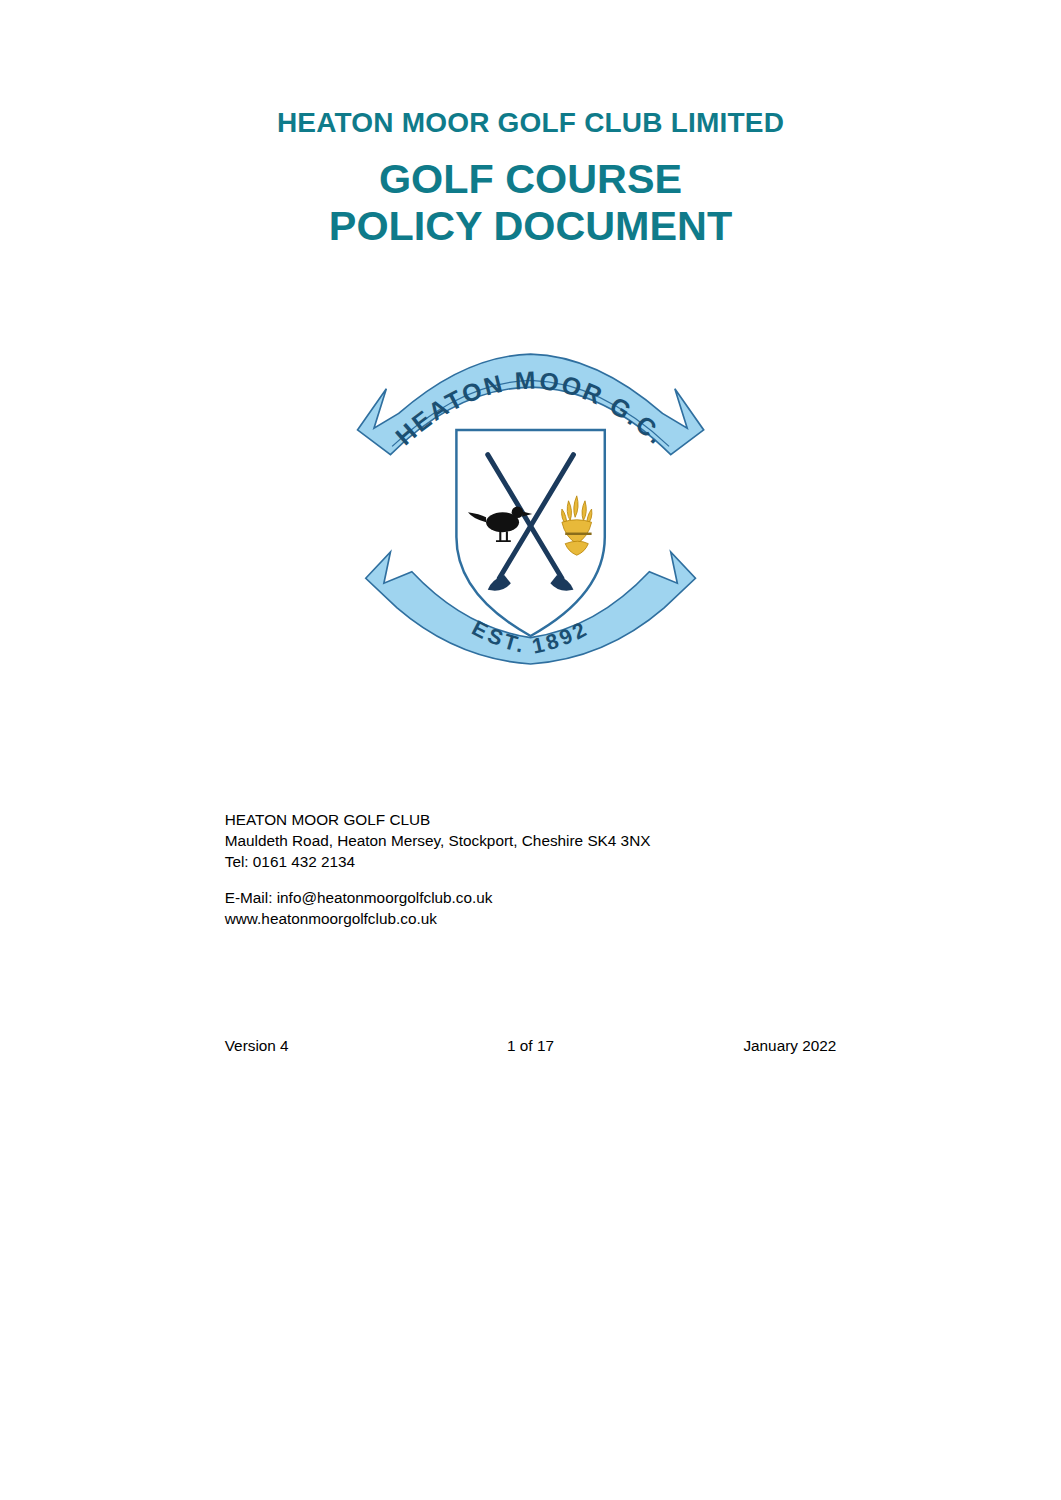HEATON MOOR GOLF CLUB LIMITED
GOLF COURSE
POLICY DOCUMENT
Heaton Moor Golf Club crest A light blue ribbon banner reading "HEATON MOOR G.C." above a shield containing two crossed golf clubs, a blackbird and a wheat sheaf, with a lower ribbon reading "EST. 1892". HEATON MOOR G.C. EST. 1892
HEATON MOOR GOLF CLUB
Mauldeth Road, Heaton Mersey, Stockport, Cheshire SK4 3NX
Tel: 0161 432 2134
E-Mail: info@heatonmoorgolfclub.co.uk
www.heatonmoorgolfclub.co.uk
Version 4
1 of 17
January 2022